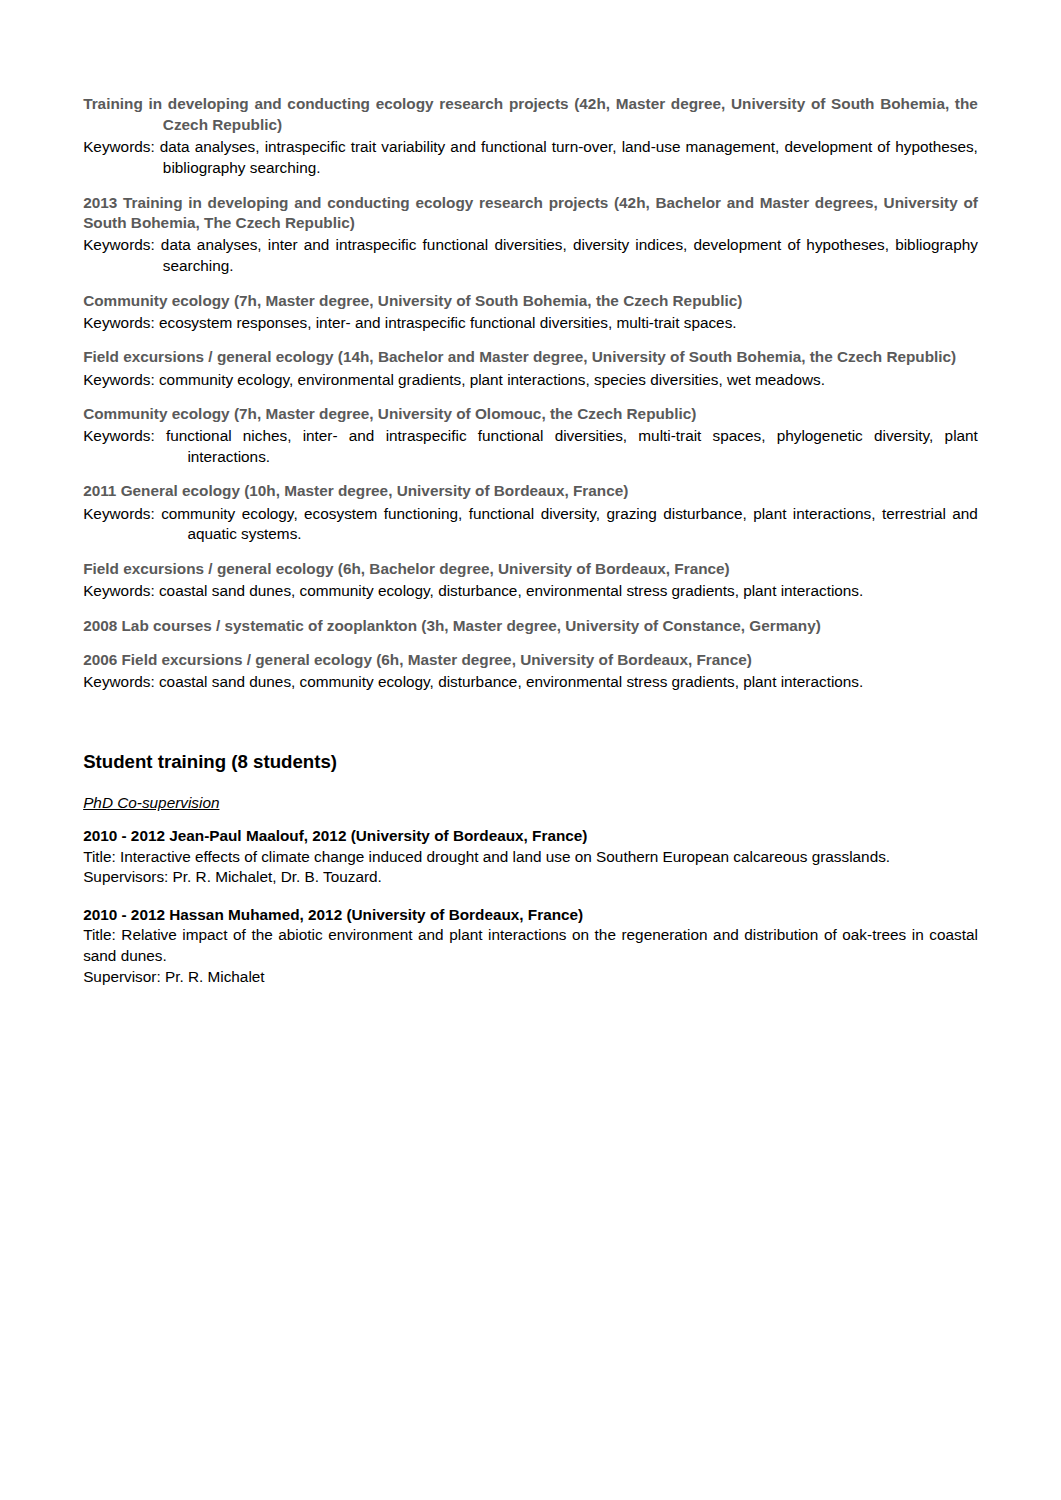Training in developing and conducting ecology research projects (42h, Master degree, University of South Bohemia, the Czech Republic)
Keywords: data analyses, intraspecific trait variability and functional turn-over, land-use management, development of hypotheses, bibliography searching.
2013 Training in developing and conducting ecology research projects (42h, Bachelor and Master degrees, University of South Bohemia, The Czech Republic)
Keywords: data analyses, inter and intraspecific functional diversities, diversity indices, development of hypotheses, bibliography searching.
Community ecology (7h, Master degree, University of South Bohemia, the Czech Republic)
Keywords: ecosystem responses, inter- and intraspecific functional diversities, multi-trait spaces.
Field excursions / general ecology (14h, Bachelor and Master degree, University of South Bohemia, the Czech Republic)
Keywords: community ecology, environmental gradients, plant interactions, species diversities, wet meadows.
Community ecology (7h, Master degree, University of Olomouc, the Czech Republic)
Keywords: functional niches, inter- and intraspecific functional diversities, multi-trait spaces, phylogenetic diversity, plant interactions.
2011 General ecology (10h, Master degree, University of Bordeaux, France)
Keywords: community ecology, ecosystem functioning, functional diversity, grazing disturbance, plant interactions, terrestrial and aquatic systems.
Field excursions / general ecology (6h, Bachelor degree, University of Bordeaux, France)
Keywords: coastal sand dunes, community ecology, disturbance, environmental stress gradients, plant interactions.
2008 Lab courses / systematic of zooplankton (3h, Master degree, University of Constance, Germany)
2006 Field excursions / general ecology (6h, Master degree, University of Bordeaux, France)
Keywords: coastal sand dunes, community ecology, disturbance, environmental stress gradients, plant interactions.
Student training (8 students)
PhD Co-supervision
2010 - 2012 Jean-Paul Maalouf, 2012 (University of Bordeaux, France)
Title: Interactive effects of climate change induced drought and land use on Southern European calcareous grasslands.
Supervisors: Pr. R. Michalet, Dr. B. Touzard.
2010 - 2012 Hassan Muhamed, 2012 (University of Bordeaux, France)
Title: Relative impact of the abiotic environment and plant interactions on the regeneration and distribution of oak-trees in coastal sand dunes.
Supervisor: Pr. R. Michalet